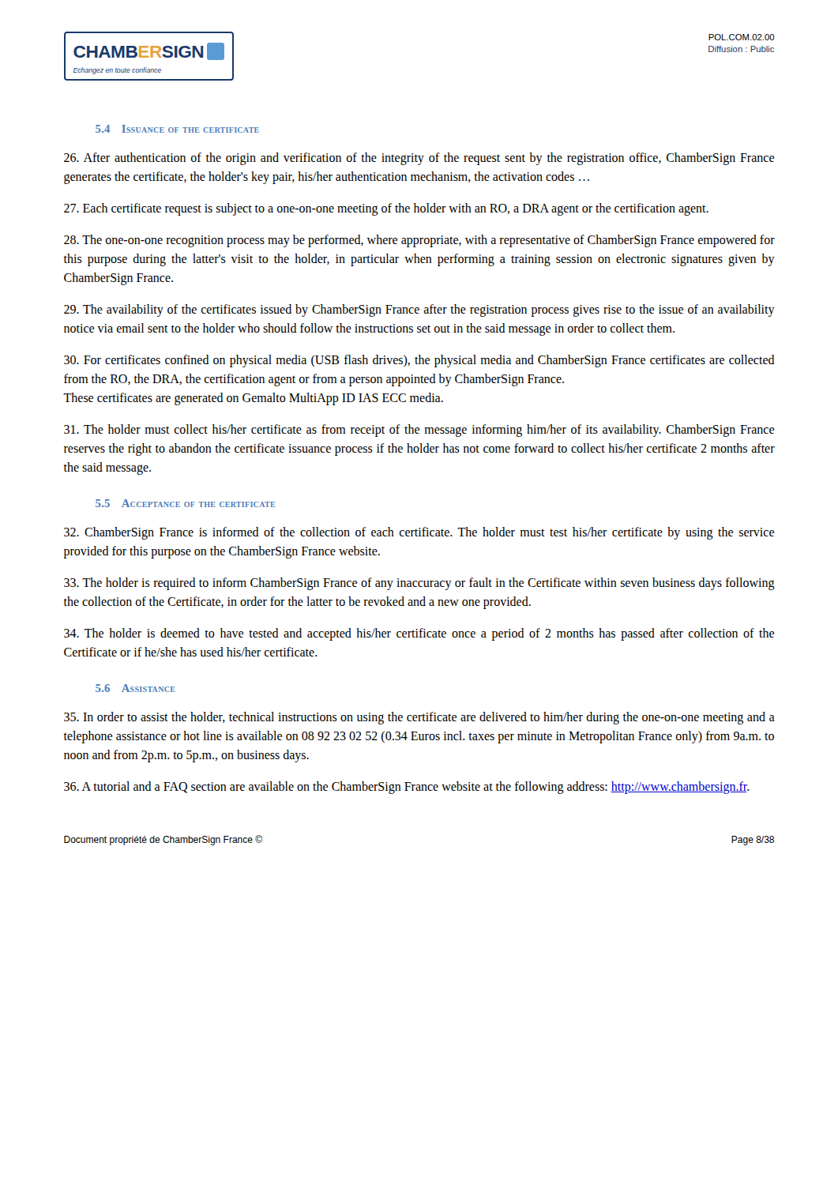CHAMB ER SIGN
Echangez en toute confiance
POL.COM.02.00
Diffusion : Public
5.4 Issuance of the certificate
26. After authentication of the origin and verification of the integrity of the request sent by the registration office, ChamberSign France generates the certificate, the holder's key pair, his/her authentication mechanism, the activation codes …
27. Each certificate request is subject to a one-on-one meeting of the holder with an RO, a DRA agent or the certification agent.
28. The one-on-one recognition process may be performed, where appropriate, with a representative of ChamberSign France empowered for this purpose during the latter's visit to the holder, in particular when performing a training session on electronic signatures given by ChamberSign France.
29. The availability of the certificates issued by ChamberSign France after the registration process gives rise to the issue of an availability notice via email sent to the holder who should follow the instructions set out in the said message in order to collect them.
30. For certificates confined on physical media (USB flash drives), the physical media and ChamberSign France certificates are collected from the RO, the DRA, the certification agent or from a person appointed by ChamberSign France.
These certificates are generated on Gemalto MultiApp ID IAS ECC media.
31. The holder must collect his/her certificate as from receipt of the message informing him/her of its availability. ChamberSign France reserves the right to abandon the certificate issuance process if the holder has not come forward to collect his/her certificate 2 months after the said message.
5.5 Acceptance of the certificate
32. ChamberSign France is informed of the collection of each certificate. The holder must test his/her certificate by using the service provided for this purpose on the ChamberSign France website.
33. The holder is required to inform ChamberSign France of any inaccuracy or fault in the Certificate within seven business days following the collection of the Certificate, in order for the latter to be revoked and a new one provided.
34. The holder is deemed to have tested and accepted his/her certificate once a period of 2 months has passed after collection of the Certificate or if he/she has used his/her certificate.
5.6 Assistance
35. In order to assist the holder, technical instructions on using the certificate are delivered to him/her during the one-on-one meeting and a telephone assistance or hot line is available on 08 92 23 02 52 (0.34 Euros incl. taxes per minute in Metropolitan France only) from 9a.m. to noon and from 2p.m. to 5p.m., on business days.
36. A tutorial and a FAQ section are available on the ChamberSign France website at the following address: http://www.chambersign.fr.
Document propriété de ChamberSign France ©
Page 8/38